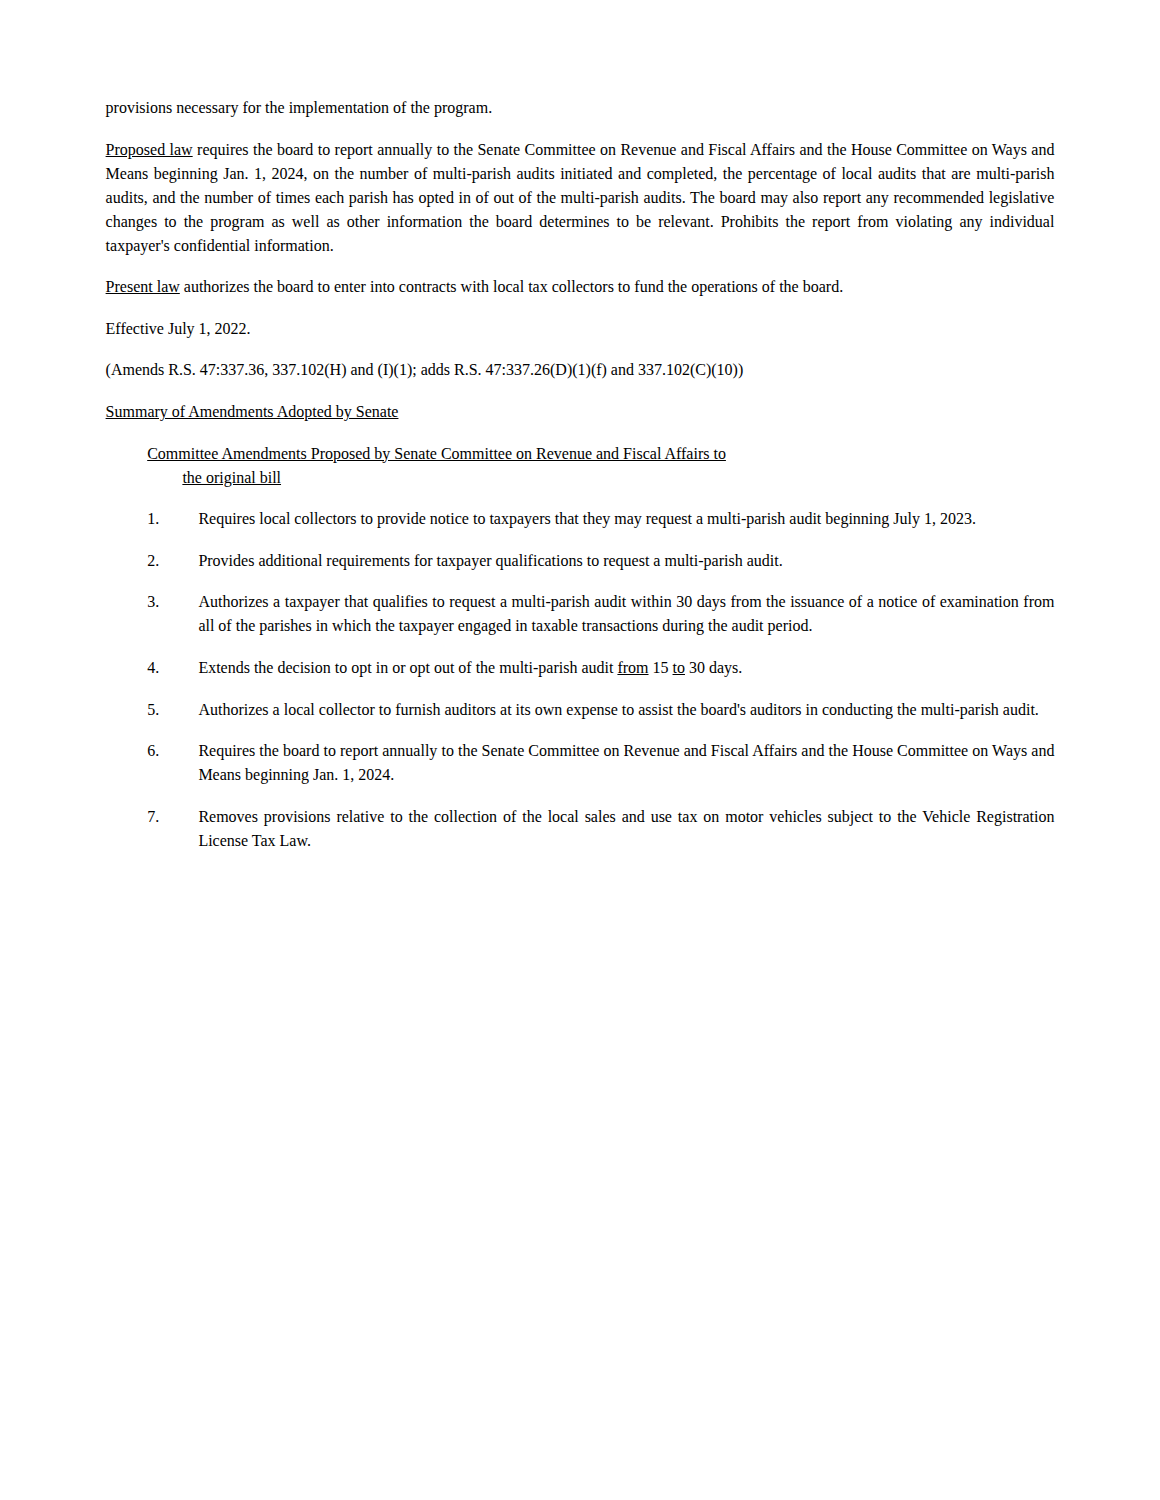provisions necessary for the implementation of the program.
Proposed law requires the board to report annually to the Senate Committee on Revenue and Fiscal Affairs and the House Committee on Ways and Means beginning Jan. 1, 2024, on the number of multi-parish audits initiated and completed, the percentage of local audits that are multi-parish audits, and the number of times each parish has opted in of out of the multi-parish audits. The board may also report any recommended legislative changes to the program as well as other information the board determines to be relevant. Prohibits the report from violating any individual taxpayer's confidential information.
Present law authorizes the board to enter into contracts with local tax collectors to fund the operations of the board.
Effective July 1, 2022.
(Amends R.S. 47:337.36, 337.102(H) and (I)(1); adds R.S. 47:337.26(D)(1)(f) and 337.102(C)(10))
Summary of Amendments Adopted by Senate
Committee Amendments Proposed by Senate Committee on Revenue and Fiscal Affairs to the original bill
1. Requires local collectors to provide notice to taxpayers that they may request a multi-parish audit beginning July 1, 2023.
2. Provides additional requirements for taxpayer qualifications to request a multi-parish audit.
3. Authorizes a taxpayer that qualifies to request a multi-parish audit within 30 days from the issuance of a notice of examination from all of the parishes in which the taxpayer engaged in taxable transactions during the audit period.
4. Extends the decision to opt in or opt out of the multi-parish audit from 15 to 30 days.
5. Authorizes a local collector to furnish auditors at its own expense to assist the board's auditors in conducting the multi-parish audit.
6. Requires the board to report annually to the Senate Committee on Revenue and Fiscal Affairs and the House Committee on Ways and Means beginning Jan. 1, 2024.
7. Removes provisions relative to the collection of the local sales and use tax on motor vehicles subject to the Vehicle Registration License Tax Law.